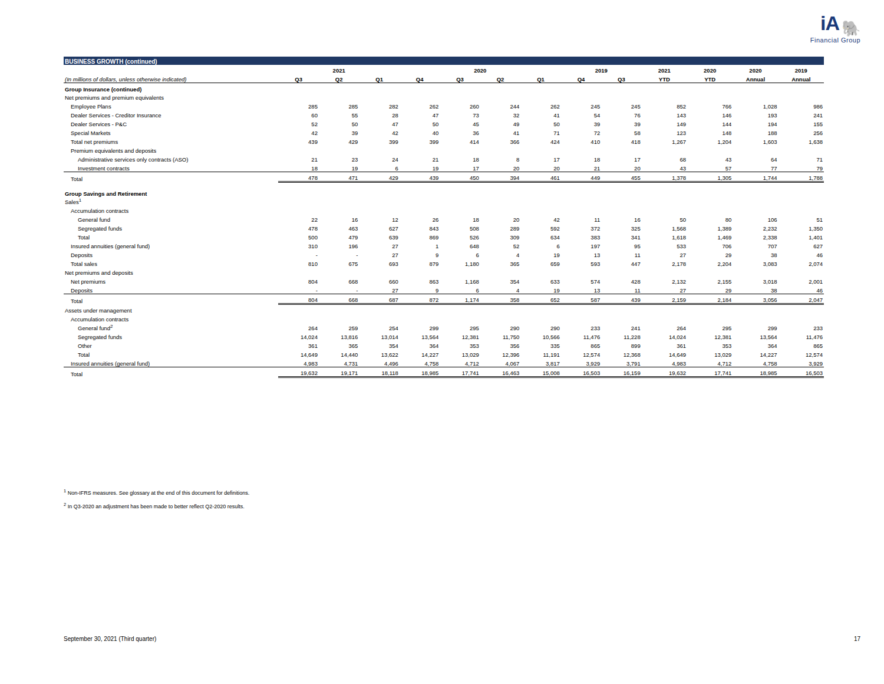iA🐘
Financial Group
| BUSINESS GROWTH (continued) |
| | 2021 | 2020 | 2019 | 2021 | 2020 | 2020 | 2019 |
| (In millions of dollars, unless otherwise indicated) | Q3 | Q2 | Q1 | Q4 | Q3 | Q2 | Q1 | Q4 | Q3 | YTD | YTD | Annual | Annual |
| Group Insurance (continued) | |
| Net premiums and premium equivalents | |
| Employee Plans | 285 | 285 | 282 | 262 | 260 | 244 | 262 | 245 | 245 | 852 | 766 | 1,028 | 986 |
| Dealer Services - Creditor Insurance | 60 | 55 | 28 | 47 | 73 | 32 | 41 | 54 | 76 | 143 | 146 | 193 | 241 |
| Dealer Services - P&C | 52 | 50 | 47 | 50 | 45 | 49 | 50 | 39 | 39 | 149 | 144 | 194 | 155 |
| Special Markets | 42 | 39 | 42 | 40 | 36 | 41 | 71 | 72 | 58 | 123 | 148 | 188 | 256 |
| Total net premiums | 439 | 429 | 399 | 399 | 414 | 366 | 424 | 410 | 418 | 1,267 | 1,204 | 1,603 | 1,638 |
| Premium equivalents and deposits | |
| Administrative services only contracts (ASO) | 21 | 23 | 24 | 21 | 18 | 8 | 17 | 18 | 17 | 68 | 43 | 64 | 71 |
| Investment contracts | 18 | 19 | 6 | 19 | 17 | 20 | 20 | 21 | 20 | 43 | 57 | 77 | 79 |
| Total | 478 | 471 | 429 | 439 | 450 | 394 | 461 | 449 | 455 | 1,378 | 1,305 | 1,744 | 1,788 |
| Group Savings and Retirement | |
| Sales 1 | |
| Accumulation contracts | |
| General fund | 22 | 16 | 12 | 26 | 18 | 20 | 42 | 11 | 16 | 50 | 80 | 106 | 51 |
| Segregated funds | 478 | 463 | 627 | 843 | 508 | 289 | 592 | 372 | 325 | 1,568 | 1,389 | 2,232 | 1,350 |
| Total | 500 | 479 | 639 | 869 | 526 | 309 | 634 | 383 | 341 | 1,618 | 1,469 | 2,338 | 1,401 |
| Insured annuities (general fund) | 310 | 196 | 27 | 1 | 648 | 52 | 6 | 197 | 95 | 533 | 706 | 707 | 627 |
| Deposits | - | - | 27 | 9 | 6 | 4 | 19 | 13 | 11 | 27 | 29 | 38 | 46 |
| Total sales | 810 | 675 | 693 | 879 | 1,180 | 365 | 659 | 593 | 447 | 2,178 | 2,204 | 3,083 | 2,074 |
| Net premiums and deposits | |
| Net premiums | 804 | 668 | 660 | 863 | 1,168 | 354 | 633 | 574 | 428 | 2,132 | 2,155 | 3,018 | 2,001 |
| Deposits | - | - | 27 | 9 | 6 | 4 | 19 | 13 | 11 | 27 | 29 | 38 | 46 |
| Total | 804 | 668 | 687 | 872 | 1,174 | 358 | 652 | 587 | 439 | 2,159 | 2,184 | 3,056 | 2,047 |
| Assets under management | |
| Accumulation contracts | |
| General fund 2 | 264 | 259 | 254 | 299 | 295 | 290 | 290 | 233 | 241 | 264 | 295 | 299 | 233 |
| Segregated funds | 14,024 | 13,816 | 13,014 | 13,564 | 12,381 | 11,750 | 10,566 | 11,476 | 11,228 | 14,024 | 12,381 | 13,564 | 11,476 |
| Other | 361 | 365 | 354 | 364 | 353 | 356 | 335 | 865 | 899 | 361 | 353 | 364 | 865 |
| Total | 14,649 | 14,440 | 13,622 | 14,227 | 13,029 | 12,396 | 11,191 | 12,574 | 12,368 | 14,649 | 13,029 | 14,227 | 12,574 |
| Insured annuities (general fund) | 4,983 | 4,731 | 4,496 | 4,758 | 4,712 | 4,067 | 3,817 | 3,929 | 3,791 | 4,983 | 4,712 | 4,758 | 3,929 |
| Total | 19,632 | 19,171 | 18,118 | 18,985 | 17,741 | 16,463 | 15,008 | 16,503 | 16,159 | 19,632 | 17,741 | 18,985 | 16,503 |
1 Non-IFRS measures. See glossary at the end of this document for definitions.
2 In Q3-2020 an adjustment has been made to better reflect Q2-2020 results.
September 30, 2021 (Third quarter) 17